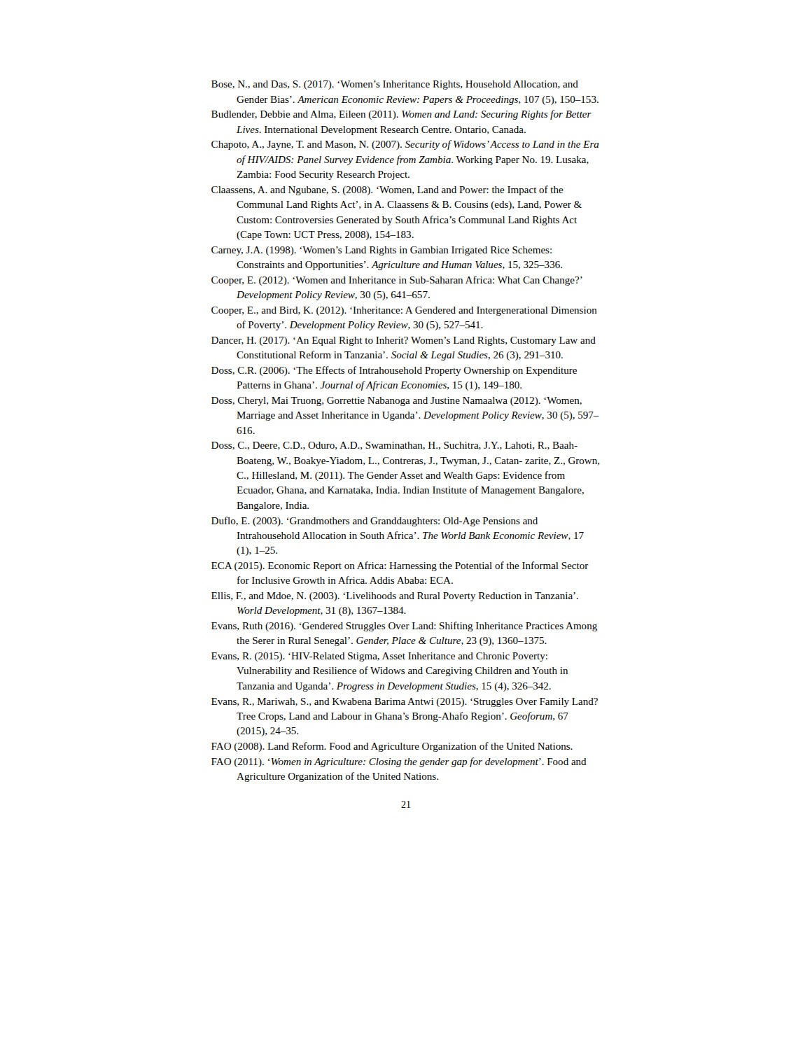Bose, N., and Das, S. (2017). ‘Women’s Inheritance Rights, Household Allocation, and Gender Bias’. American Economic Review: Papers & Proceedings, 107 (5), 150–153.
Budlender, Debbie and Alma, Eileen (2011). Women and Land: Securing Rights for Better Lives. International Development Research Centre. Ontario, Canada.
Chapoto, A., Jayne, T. and Mason, N. (2007). Security of Widows’ Access to Land in the Era of HIV/AIDS: Panel Survey Evidence from Zambia. Working Paper No. 19. Lusaka, Zambia: Food Security Research Project.
Claassens, A. and Ngubane, S. (2008). ‘Women, Land and Power: the Impact of the Communal Land Rights Act’, in A. Claassens & B. Cousins (eds), Land, Power & Custom: Controversies Generated by South Africa’s Communal Land Rights Act (Cape Town: UCT Press, 2008), 154–183.
Carney, J.A. (1998). ‘Women’s Land Rights in Gambian Irrigated Rice Schemes: Constraints and Opportunities’. Agriculture and Human Values, 15, 325–336.
Cooper, E. (2012). ‘Women and Inheritance in Sub-Saharan Africa: What Can Change?’ Development Policy Review, 30 (5), 641–657.
Cooper, E., and Bird, K. (2012). ‘Inheritance: A Gendered and Intergenerational Dimension of Poverty’. Development Policy Review, 30 (5), 527–541.
Dancer, H. (2017). ‘An Equal Right to Inherit? Women’s Land Rights, Customary Law and Constitutional Reform in Tanzania’. Social & Legal Studies, 26 (3), 291–310.
Doss, C.R. (2006). ‘The Effects of Intrahousehold Property Ownership on Expenditure Patterns in Ghana’. Journal of African Economies, 15 (1), 149–180.
Doss, Cheryl, Mai Truong, Gorrettie Nabanoga and Justine Namaalwa (2012). ‘Women, Marriage and Asset Inheritance in Uganda’. Development Policy Review, 30 (5), 597–616.
Doss, C., Deere, C.D., Oduro, A.D., Swaminathan, H., Suchitra, J.Y., Lahoti, R., Baah-Boateng, W., Boakye-Yiadom, L., Contreras, J., Twyman, J., Catan- zarite, Z., Grown, C., Hillesland, M. (2011). The Gender Asset and Wealth Gaps: Evidence from Ecuador, Ghana, and Karnataka, India. Indian Institute of Management Bangalore, Bangalore, India.
Duflo, E. (2003). ‘Grandmothers and Granddaughters: Old-Age Pensions and Intrahousehold Allocation in South Africa’. The World Bank Economic Review, 17 (1), 1–25.
ECA (2015). Economic Report on Africa: Harnessing the Potential of the Informal Sector for Inclusive Growth in Africa. Addis Ababa: ECA.
Ellis, F., and Mdoe, N. (2003). ‘Livelihoods and Rural Poverty Reduction in Tanzania’. World Development, 31 (8), 1367–1384.
Evans, Ruth (2016). ‘Gendered Struggles Over Land: Shifting Inheritance Practices Among the Serer in Rural Senegal’. Gender, Place & Culture, 23 (9), 1360–1375.
Evans, R. (2015). ‘HIV-Related Stigma, Asset Inheritance and Chronic Poverty: Vulnerability and Resilience of Widows and Caregiving Children and Youth in Tanzania and Uganda’. Progress in Development Studies, 15 (4), 326–342.
Evans, R., Mariwah, S., and Kwabena Barima Antwi (2015). ‘Struggles Over Family Land? Tree Crops, Land and Labour in Ghana’s Brong-Ahafo Region’. Geoforum, 67 (2015), 24–35.
FAO (2008). Land Reform. Food and Agriculture Organization of the United Nations.
FAO (2011). ‘Women in Agriculture: Closing the gender gap for development’. Food and Agriculture Organization of the United Nations.
21